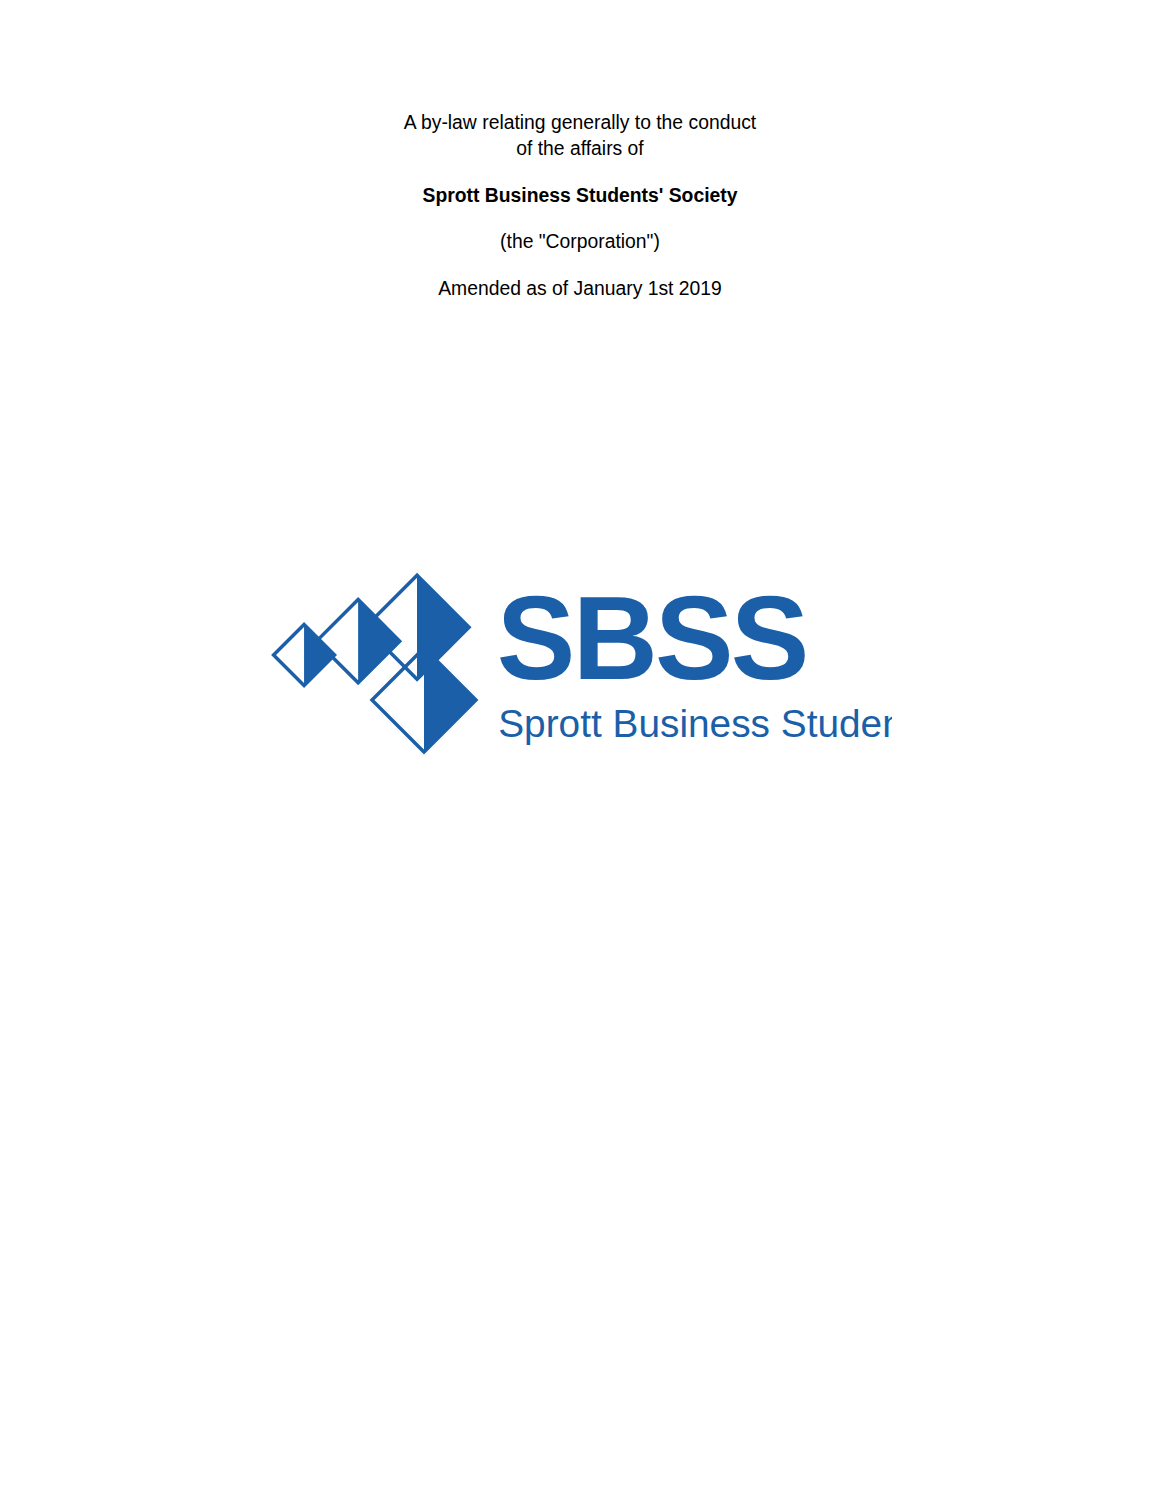A by-law relating generally to the conduct
of the affairs of
Sprott Business Students' Society
(the "Corporation")
Amended as of January 1st 2019
SBSS Sprott Business Students’ Society